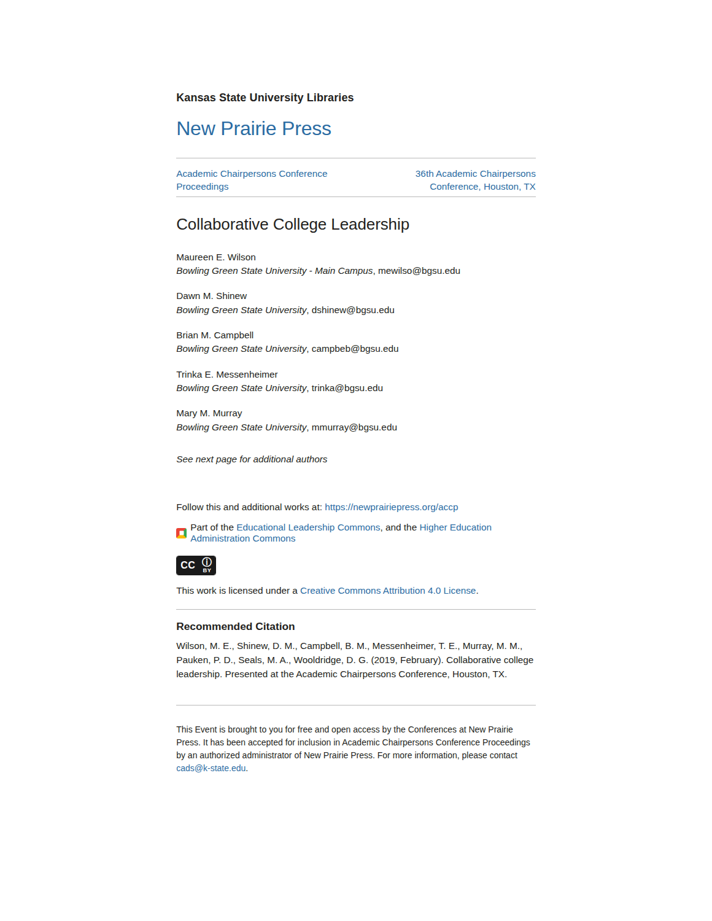Kansas State University Libraries
New Prairie Press
Academic Chairpersons Conference Proceedings
36th Academic Chairpersons Conference, Houston, TX
Collaborative College Leadership
Maureen E. Wilson Bowling Green State University - Main Campus, mewilso@bgsu.edu
Dawn M. Shinew Bowling Green State University, dshinew@bgsu.edu
Brian M. Campbell Bowling Green State University, campbeb@bgsu.edu
Trinka E. Messenheimer Bowling Green State University, trinka@bgsu.edu
Mary M. Murray Bowling Green State University, mmurray@bgsu.edu
See next page for additional authors
Follow this and additional works at: https://newprairiepress.org/accp
Part of the Educational Leadership Commons, and the Higher Education Administration Commons
CC ⓘBY
This work is licensed under a Creative Commons Attribution 4.0 License.
Recommended Citation
Wilson, M. E., Shinew, D. M., Campbell, B. M., Messenheimer, T. E., Murray, M. M., Pauken, P. D., Seals, M. A., Wooldridge, D. G. (2019, February). Collaborative college leadership. Presented at the Academic Chairpersons Conference, Houston, TX.
This Event is brought to you for free and open access by the Conferences at New Prairie Press. It has been accepted for inclusion in Academic Chairpersons Conference Proceedings by an authorized administrator of New Prairie Press. For more information, please contact cads@k-state.edu.